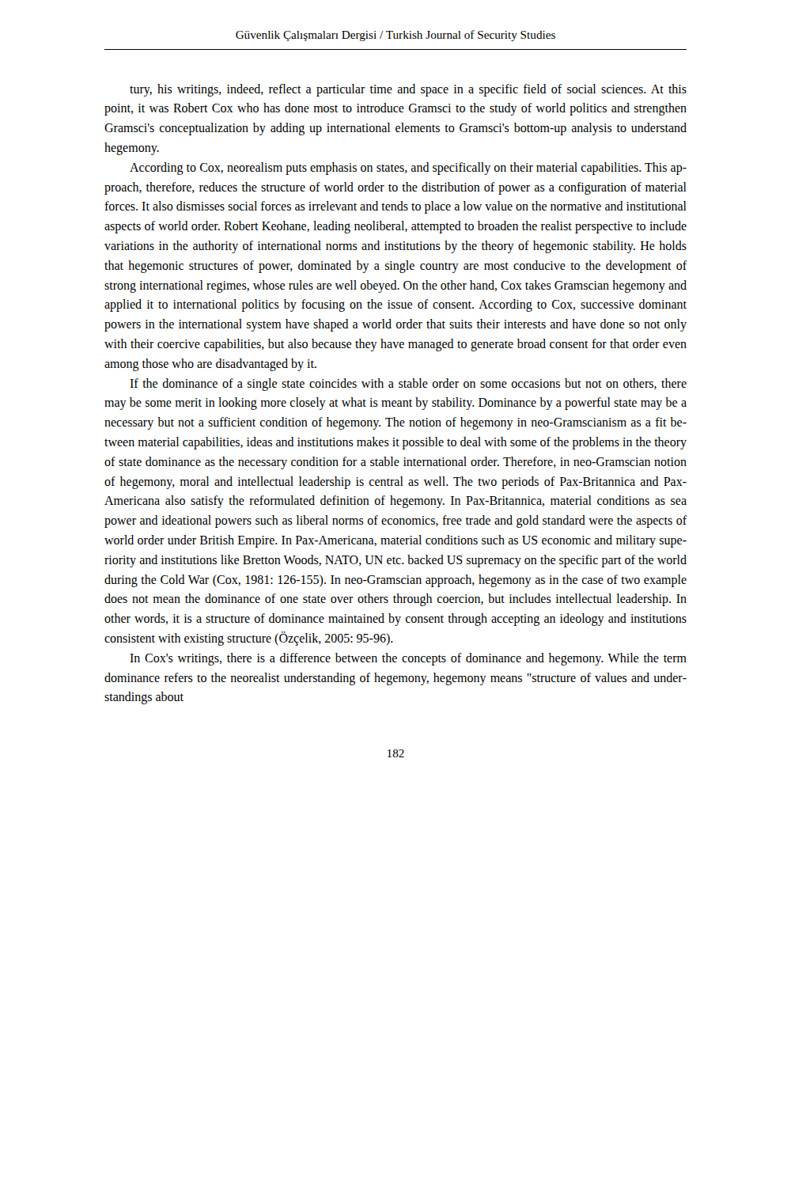Güvenlik Çalışmaları Dergisi / Turkish Journal of Security Studies
tury, his writings, indeed, reflect a particular time and space in a specific field of social sciences. At this point, it was Robert Cox who has done most to introduce Gramsci to the study of world politics and strengthen Gramsci's conceptualization by adding up international elements to Gramsci's bottom-up analysis to understand hegemony.
According to Cox, neorealism puts emphasis on states, and specifically on their material capabilities. This approach, therefore, reduces the structure of world order to the distribution of power as a configuration of material forces. It also dismisses social forces as irrelevant and tends to place a low value on the normative and institutional aspects of world order. Robert Keohane, leading neoliberal, attempted to broaden the realist perspective to include variations in the authority of international norms and institutions by the theory of hegemonic stability. He holds that hegemonic structures of power, dominated by a single country are most conducive to the development of strong international regimes, whose rules are well obeyed. On the other hand, Cox takes Gramscian hegemony and applied it to international politics by focusing on the issue of consent. According to Cox, successive dominant powers in the international system have shaped a world order that suits their interests and have done so not only with their coercive capabilities, but also because they have managed to generate broad consent for that order even among those who are disadvantaged by it.
If the dominance of a single state coincides with a stable order on some occasions but not on others, there may be some merit in looking more closely at what is meant by stability. Dominance by a powerful state may be a necessary but not a sufficient condition of hegemony. The notion of hegemony in neo-Gramscianism as a fit between material capabilities, ideas and institutions makes it possible to deal with some of the problems in the theory of state dominance as the necessary condition for a stable international order. Therefore, in neo-Gramscian notion of hegemony, moral and intellectual leadership is central as well. The two periods of Pax-Britannica and Pax-Americana also satisfy the reformulated definition of hegemony. In Pax-Britannica, material conditions as sea power and ideational powers such as liberal norms of economics, free trade and gold standard were the aspects of world order under British Empire. In Pax-Americana, material conditions such as US economic and military superiority and institutions like Bretton Woods, NATO, UN etc. backed US supremacy on the specific part of the world during the Cold War (Cox, 1981: 126-155). In neo-Gramscian approach, hegemony as in the case of two example does not mean the dominance of one state over others through coercion, but includes intellectual leadership. In other words, it is a structure of dominance maintained by consent through accepting an ideology and institutions consistent with existing structure (Özçelik, 2005: 95-96).
In Cox's writings, there is a difference between the concepts of dominance and hegemony. While the term dominance refers to the neorealist understanding of hegemony, hegemony means "structure of values and understandings about
182